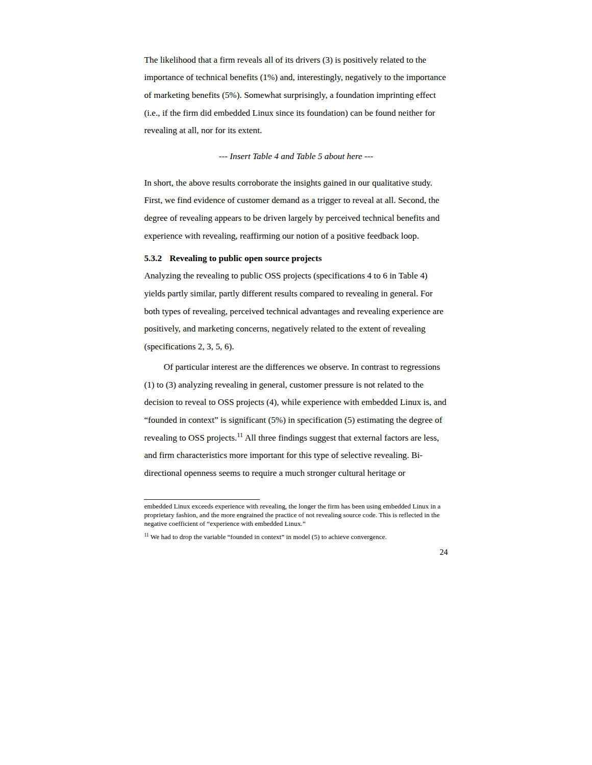The likelihood that a firm reveals all of its drivers (3) is positively related to the importance of technical benefits (1%) and, interestingly, negatively to the importance of marketing benefits (5%). Somewhat surprisingly, a foundation imprinting effect (i.e., if the firm did embedded Linux since its foundation) can be found neither for revealing at all, nor for its extent.
--- Insert Table 4 and Table 5 about here ---
In short, the above results corroborate the insights gained in our qualitative study. First, we find evidence of customer demand as a trigger to reveal at all. Second, the degree of revealing appears to be driven largely by perceived technical benefits and experience with revealing, reaffirming our notion of a positive feedback loop.
5.3.2 Revealing to public open source projects
Analyzing the revealing to public OSS projects (specifications 4 to 6 in Table 4) yields partly similar, partly different results compared to revealing in general. For both types of revealing, perceived technical advantages and revealing experience are positively, and marketing concerns, negatively related to the extent of revealing (specifications 2, 3, 5, 6).
Of particular interest are the differences we observe. In contrast to regressions (1) to (3) analyzing revealing in general, customer pressure is not related to the decision to reveal to OSS projects (4), while experience with embedded Linux is, and “founded in context” is significant (5%) in specification (5) estimating the degree of revealing to OSS projects.11 All three findings suggest that external factors are less, and firm characteristics more important for this type of selective revealing. Bi-directional openness seems to require a much stronger cultural heritage or
embedded Linux exceeds experience with revealing, the longer the firm has been using embedded Linux in a proprietary fashion, and the more engrained the practice of not revealing source code. This is reflected in the negative coefficient of “experience with embedded Linux.”
11 We had to drop the variable “founded in context” in model (5) to achieve convergence.
24